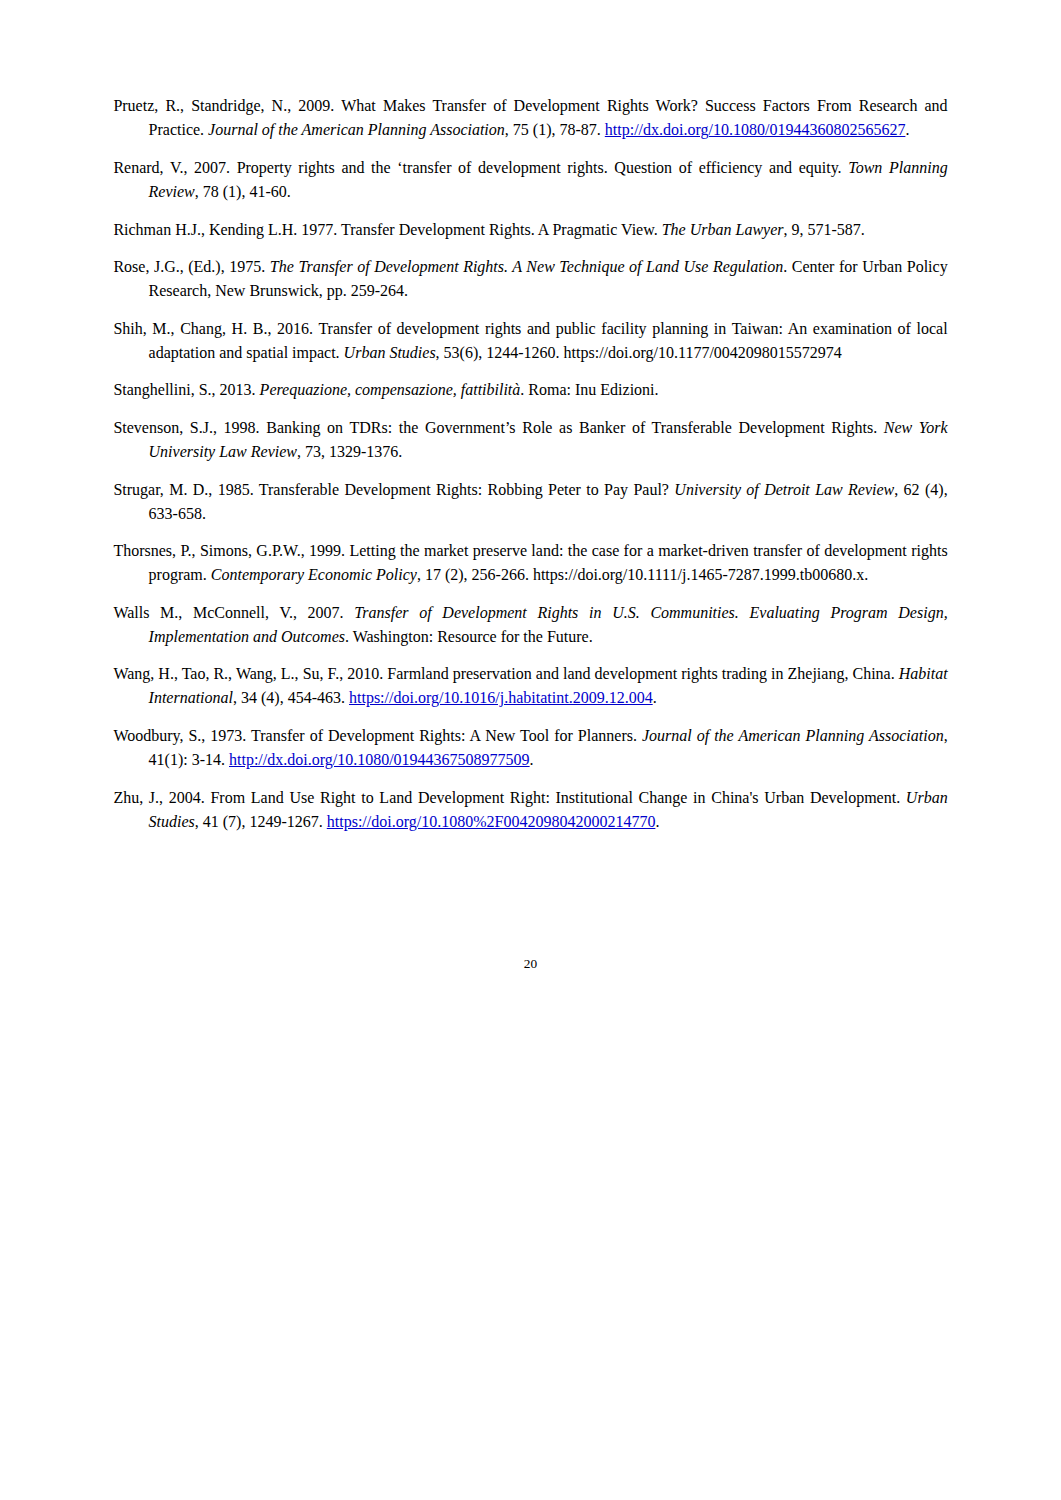Pruetz, R., Standridge, N., 2009. What Makes Transfer of Development Rights Work? Success Factors From Research and Practice. Journal of the American Planning Association, 75 (1), 78-87. http://dx.doi.org/10.1080/01944360802565627.
Renard, V., 2007. Property rights and the ‘transfer of development rights. Question of efficiency and equity. Town Planning Review, 78 (1), 41-60.
Richman H.J., Kending L.H. 1977. Transfer Development Rights. A Pragmatic View. The Urban Lawyer, 9, 571-587.
Rose, J.G., (Ed.), 1975. The Transfer of Development Rights. A New Technique of Land Use Regulation. Center for Urban Policy Research, New Brunswick, pp. 259-264.
Shih, M., Chang, H. B., 2016. Transfer of development rights and public facility planning in Taiwan: An examination of local adaptation and spatial impact. Urban Studies, 53(6), 1244-1260. https://doi.org/10.1177/0042098015572974
Stanghellini, S., 2013. Perequazione, compensazione, fattibilità. Roma: Inu Edizioni.
Stevenson, S.J., 1998. Banking on TDRs: the Government’s Role as Banker of Transferable Development Rights. New York University Law Review, 73, 1329-1376.
Strugar, M. D., 1985. Transferable Development Rights: Robbing Peter to Pay Paul? University of Detroit Law Review, 62 (4), 633-658.
Thorsnes, P., Simons, G.P.W., 1999. Letting the market preserve land: the case for a market-driven transfer of development rights program. Contemporary Economic Policy, 17 (2), 256-266. https://doi.org/10.1111/j.1465-7287.1999.tb00680.x.
Walls M., McConnell, V., 2007. Transfer of Development Rights in U.S. Communities. Evaluating Program Design, Implementation and Outcomes. Washington: Resource for the Future.
Wang, H., Tao, R., Wang, L., Su, F., 2010. Farmland preservation and land development rights trading in Zhejiang, China. Habitat International, 34 (4), 454-463. https://doi.org/10.1016/j.habitatint.2009.12.004.
Woodbury, S., 1973. Transfer of Development Rights: A New Tool for Planners. Journal of the American Planning Association, 41(1): 3-14. http://dx.doi.org/10.1080/01944367508977509.
Zhu, J., 2004. From Land Use Right to Land Development Right: Institutional Change in China's Urban Development. Urban Studies, 41 (7), 1249-1267. https://doi.org/10.1080%2F0042098042000214770.
20